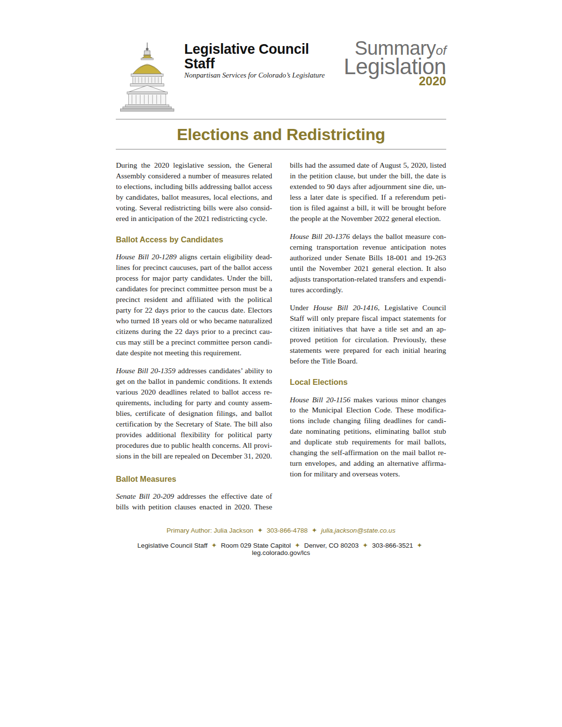Legislative Council Staff
Nonpartisan Services for Colorado’s Legislature
Summaryof
Legislation
2020
Elections and Redistricting
During the 2020 legislative session, the General Assembly considered a number of measures related to elections, including bills addressing ballot access by candidates, ballot measures, local elections, and voting. Several redistricting bills were also considered in anticipation of the 2021 redistricting cycle.
Ballot Access by Candidates
House Bill 20-1289 aligns certain eligibility deadlines for precinct caucuses, part of the ballot access process for major party candidates. Under the bill, candidates for precinct committee person must be a precinct resident and affiliated with the political party for 22 days prior to the caucus date. Electors who turned 18 years old or who became naturalized citizens during the 22 days prior to a precinct caucus may still be a precinct committee person candidate despite not meeting this requirement.
House Bill 20-1359 addresses candidates’ ability to get on the ballot in pandemic conditions. It extends various 2020 deadlines related to ballot access requirements, including for party and county assemblies, certificate of designation filings, and ballot certification by the Secretary of State. The bill also provides additional flexibility for political party procedures due to public health concerns. All provisions in the bill are repealed on December 31, 2020.
Ballot Measures
Senate Bill 20-209 addresses the effective date of bills with petition clauses enacted in 2020. These bills had the assumed date of August 5, 2020, listed in the petition clause, but under the bill, the date is extended to 90 days after adjournment sine die, unless a later date is specified. If a referendum petition is filed against a bill, it will be brought before the people at the November 2022 general election.
House Bill 20-1376 delays the ballot measure concerning transportation revenue anticipation notes authorized under Senate Bills 18-001 and 19-263 until the November 2021 general election. It also adjusts transportation-related transfers and expenditures accordingly.
Under House Bill 20-1416, Legislative Council Staff will only prepare fiscal impact statements for citizen initiatives that have a title set and an approved petition for circulation. Previously, these statements were prepared for each initial hearing before the Title Board.
Local Elections
House Bill 20-1156 makes various minor changes to the Municipal Election Code. These modifications include changing filing deadlines for candidate nominating petitions, eliminating ballot stub and duplicate stub requirements for mail ballots, changing the self-affirmation on the mail ballot return envelopes, and adding an alternative affirmation for military and overseas voters.
Primary Author: Julia Jackson ✦ 303-866-4788 ✦ julia.jackson@state.co.us
Legislative Council Staff ✦ Room 029 State Capitol ✦ Denver, CO 80203 ✦ 303-866-3521 ✦ leg.colorado.gov/lcs